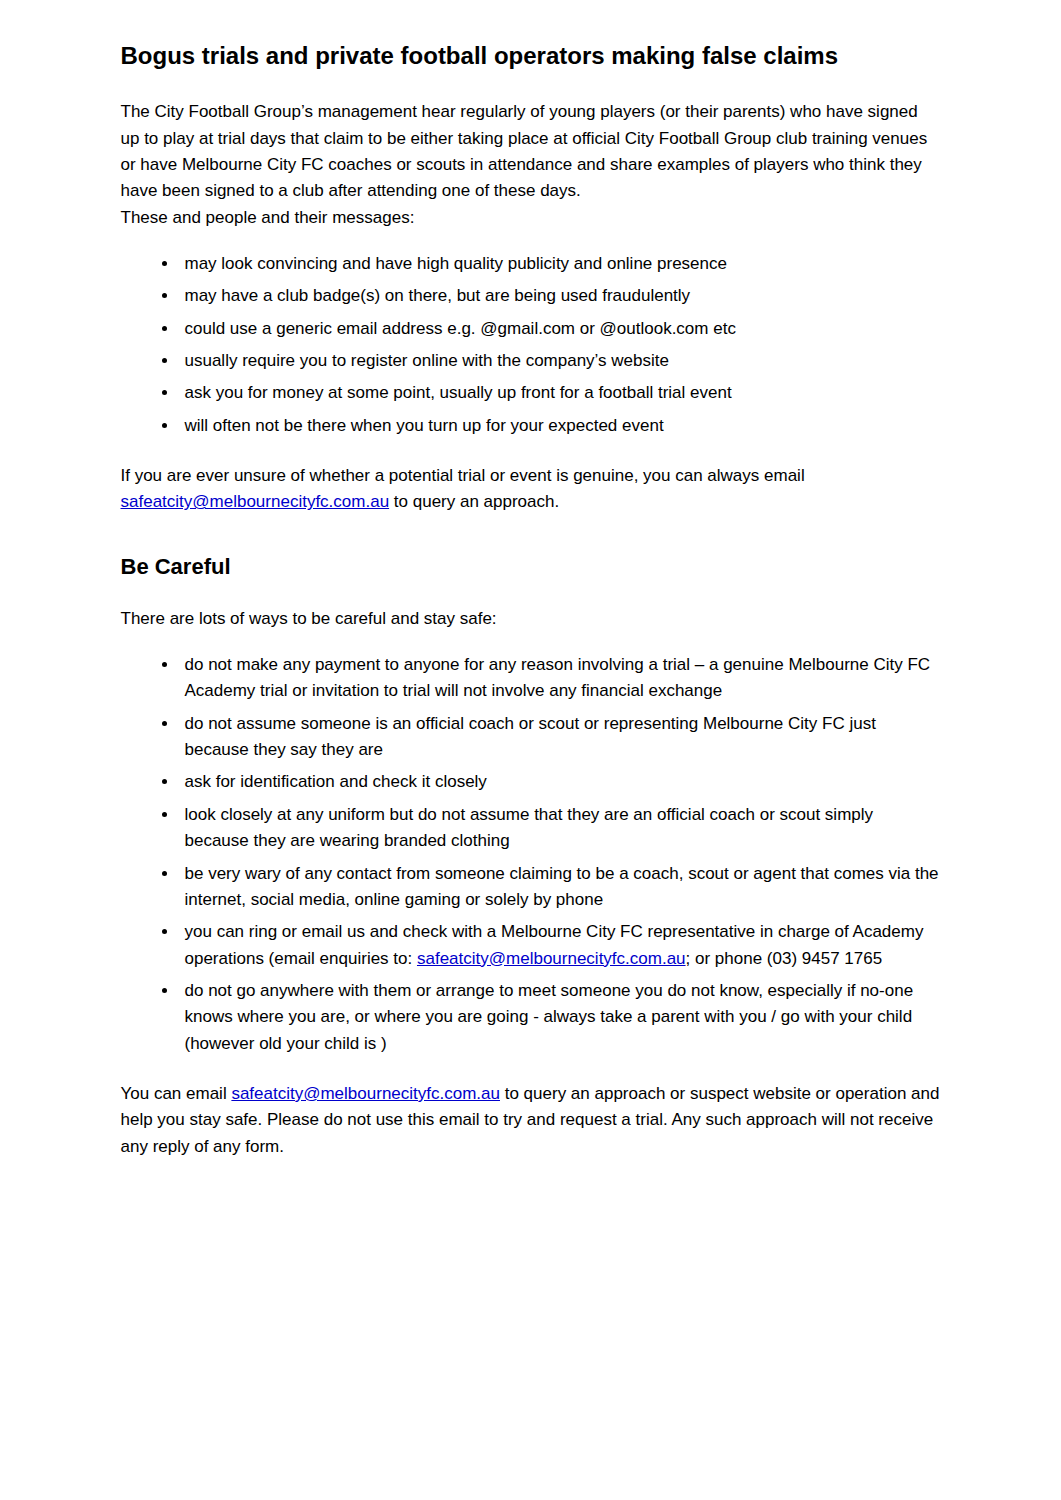Bogus trials and private football operators making false claims
The City Football Group’s management hear regularly of young players (or their parents) who have signed up to play at trial days that claim to be either taking place at official City Football Group club training venues or have Melbourne City FC coaches or scouts in attendance and share examples of players who think they have been signed to a club after attending one of these days.
These and people and their messages:
may look convincing and have high quality publicity and online presence
may have a club badge(s) on there, but are being used fraudulently
could use a generic email address e.g. @gmail.com or @outlook.com etc
usually require you to register online with the company’s website
ask you for money at some point, usually up front for a football trial event
will often not be there when you turn up for your expected event
If you are ever unsure of whether a potential trial or event is genuine, you can always email safeatcity@melbournecityfc.com.au to query an approach.
Be Careful
There are lots of ways to be careful and stay safe:
do not make any payment to anyone for any reason involving a trial – a genuine Melbourne City FC Academy trial or invitation to trial will not involve any financial exchange
do not assume someone is an official coach or scout or representing Melbourne City FC just because they say they are
ask for identification and check it closely
look closely at any uniform but do not assume that they are an official coach or scout simply because they are wearing branded clothing
be very wary of any contact from someone claiming to be a coach, scout or agent that comes via the internet, social media, online gaming or solely by phone
you can ring or email us and check with a Melbourne City FC representative in charge of Academy operations (email enquiries to: safeatcity@melbournecityfc.com.au; or phone (03) 9457 1765
do not go anywhere with them or arrange to meet someone you do not know, especially if no-one knows where you are, or where you are going - always take a parent with you / go with your child (however old your child is )
You can email safeatcity@melbournecityfc.com.au to query an approach or suspect website or operation and help you stay safe. Please do not use this email to try and request a trial. Any such approach will not receive any reply of any form.